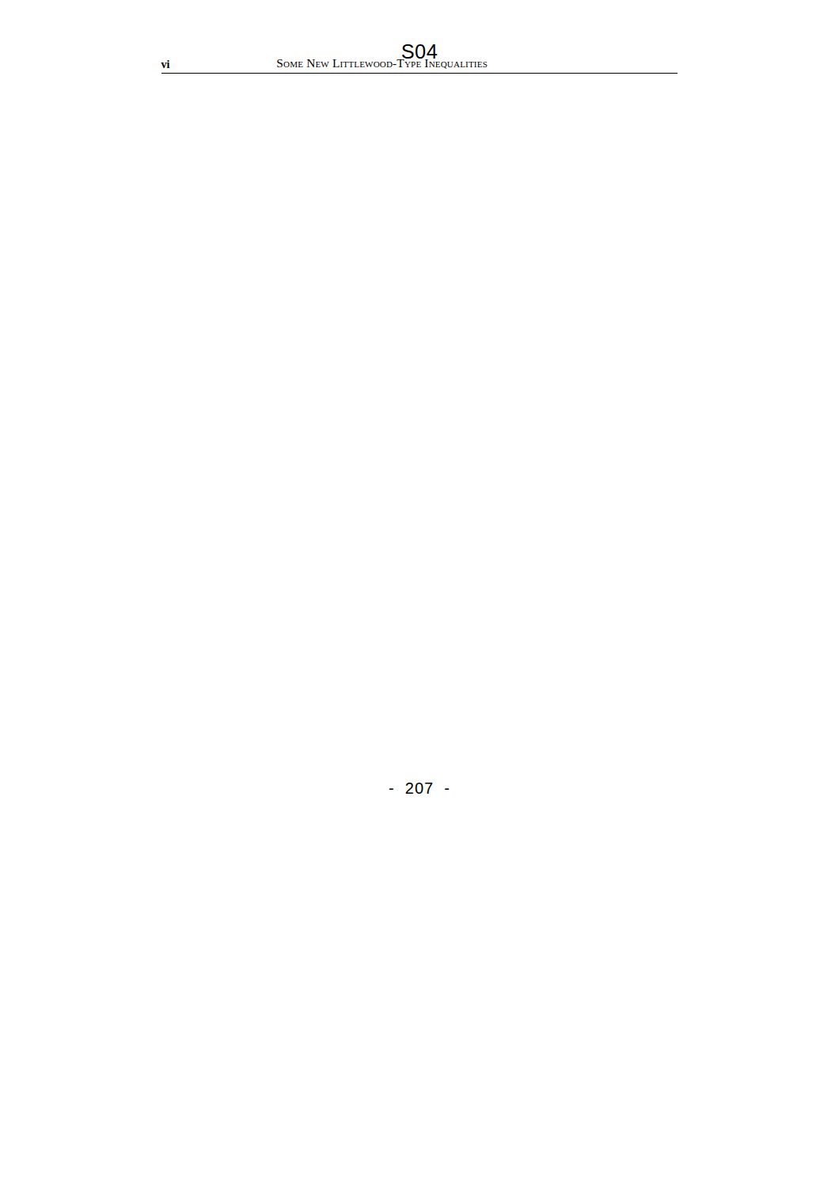S04
vi
Some New Littlewood-Type Inequalities
- 207 -